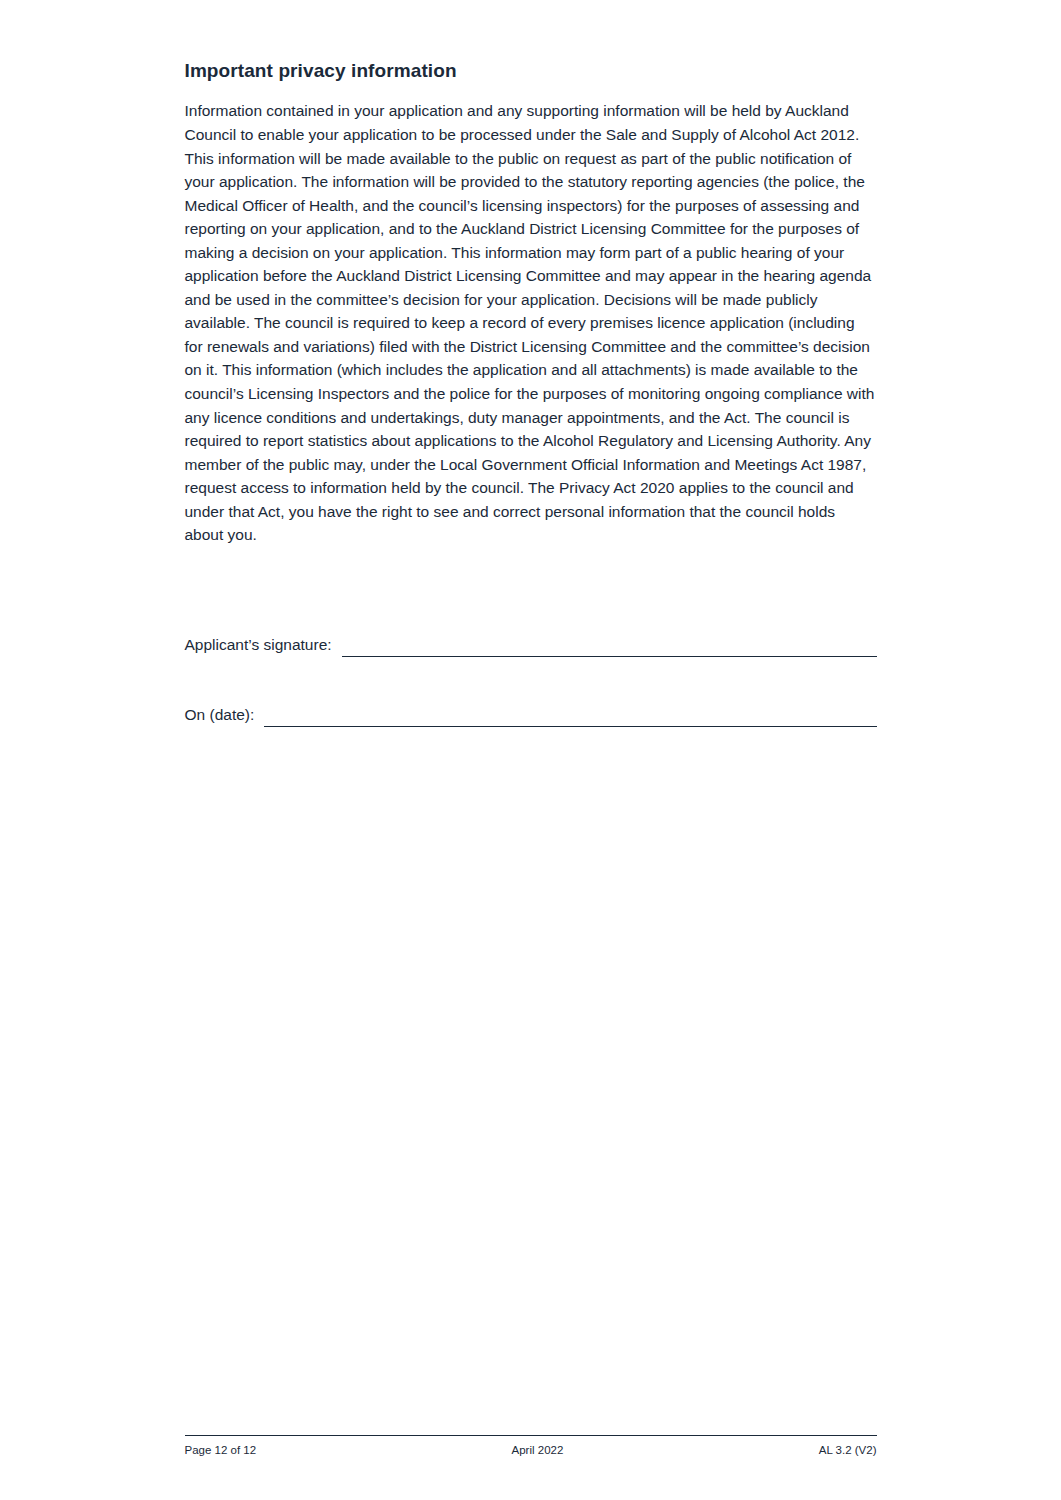Important privacy information
Information contained in your application and any supporting information will be held by Auckland Council to enable your application to be processed under the Sale and Supply of Alcohol Act 2012. This information will be made available to the public on request as part of the public notification of your application. The information will be provided to the statutory reporting agencies (the police, the Medical Officer of Health, and the council’s licensing inspectors) for the purposes of assessing and reporting on your application, and to the Auckland District Licensing Committee for the purposes of making a decision on your application. This information may form part of a public hearing of your application before the Auckland District Licensing Committee and may appear in the hearing agenda and be used in the committee’s decision for your application. Decisions will be made publicly available. The council is required to keep a record of every premises licence application (including for renewals and variations) filed with the District Licensing Committee and the committee’s decision on it. This information (which includes the application and all attachments) is made available to the council’s Licensing Inspectors and the police for the purposes of monitoring ongoing compliance with any licence conditions and undertakings, duty manager appointments, and the Act. The council is required to report statistics about applications to the Alcohol Regulatory and Licensing Authority. Any member of the public may, under the Local Government Official Information and Meetings Act 1987, request access to information held by the council. The Privacy Act 2020 applies to the council and under that Act, you have the right to see and correct personal information that the council holds about you.
Applicant’s signature:
On (date):
Page 12 of 12
April 2022
AL 3.2 (V2)